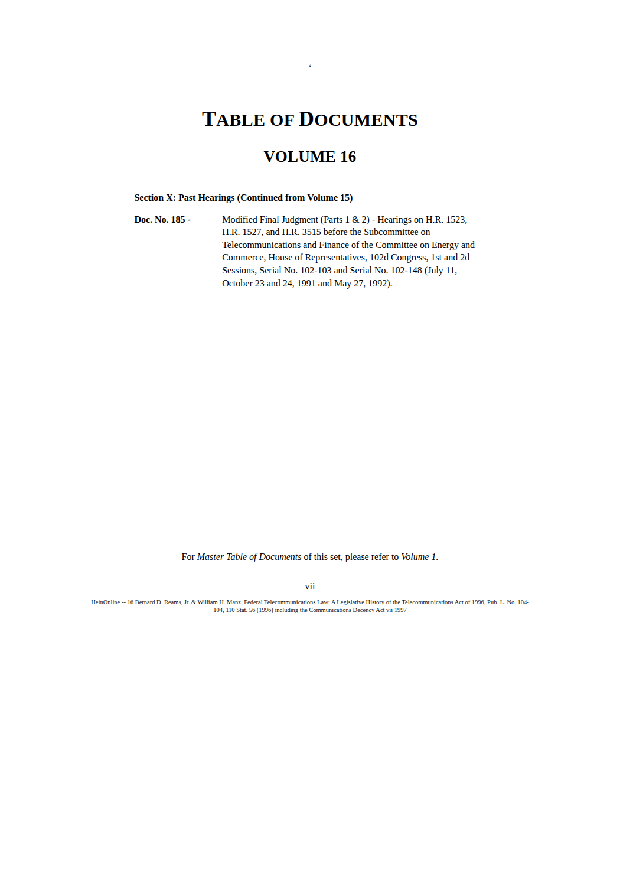‘
TABLE OF DOCUMENTS
VOLUME 16
Section X: Past Hearings (Continued from Volume 15)
Doc. No. 185 -
Modified Final Judgment (Parts 1 & 2) - Hearings on H.R. 1523, H.R. 1527, and H.R. 3515 before the Subcommittee on Telecommunications and Finance of the Committee on Energy and Commerce, House of Representatives, 102d Congress, 1st and 2d Sessions, Serial No. 102-103 and Serial No. 102-148 (July 11, October 23 and 24, 1991 and May 27, 1992).
For Master Table of Documents of this set, please refer to Volume 1.
vii
HeinOnline -- 16 Bernard D. Reams, Jr. & William H. Manz, Federal Telecommunications Law: A Legislative History of the Telecommunications Act of 1996, Pub. L. No. 104-104, 110 Stat. 56 (1996) including the Communications Decency Act vii 1997